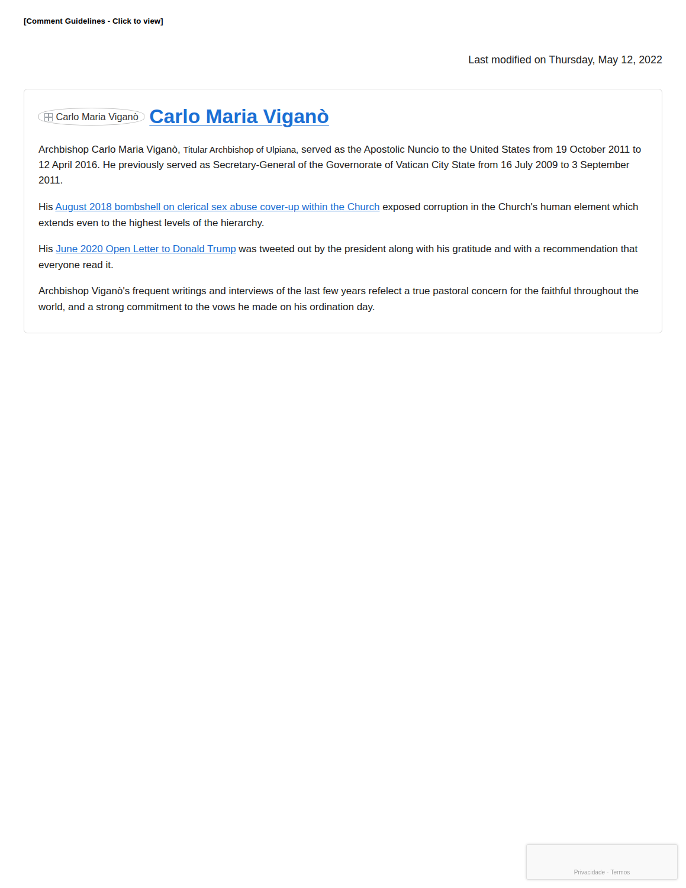[Comment Guidelines - Click to view]
Last modified on Thursday, May 12, 2022
Carlo Maria Viganò
Carlo Maria Viganò
Archbishop Carlo Maria Viganò, Titular Archbishop of Ulpiana, served as the Apostolic Nuncio to the United States from 19 October 2011 to 12 April 2016. He previously served as Secretary-General of the Governorate of Vatican City State from 16 July 2009 to 3 September 2011.
His August 2018 bombshell on clerical sex abuse cover-up within the Church exposed corruption in the Church's human element which extends even to the highest levels of the hierarchy.
His June 2020 Open Letter to Donald Trump was tweeted out by the president along with his gratitude and with a recommendation that everyone read it.
Archbishop Viganò's frequent writings and interviews of the last few years refelect a true pastoral concern for the faithful throughout the world, and a strong commitment to the vows he made on his ordination day.
Privacidade-Termos